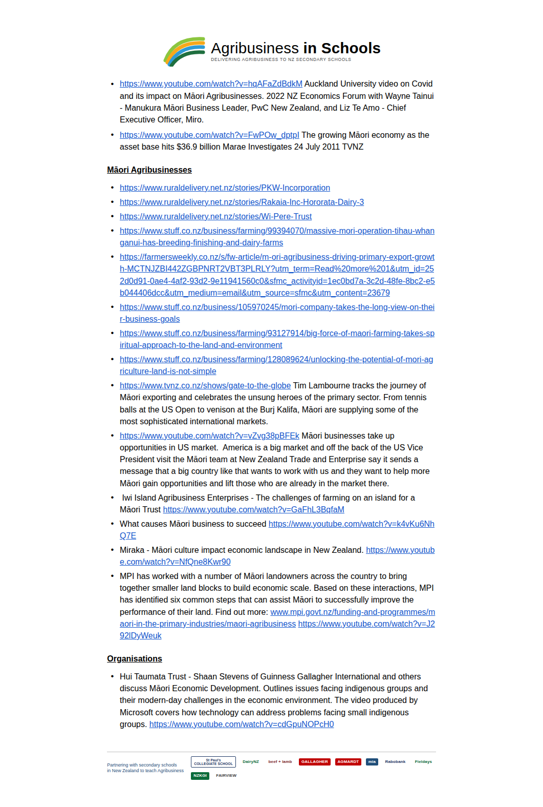Agribusiness in Schools
Delivering Agribusiness to NZ Secondary Schools
https://www.youtube.com/watch?v=hqAFaZdBdkM Auckland University video on Covid and its impact on Māori Agribusinesses. 2022 NZ Economics Forum with Wayne Tainui - Manukura Māori Business Leader, PwC New Zealand, and Liz Te Amo - Chief Executive Officer, Miro.
https://www.youtube.com/watch?v=FwPOw_dptpI The growing Māori economy as the asset base hits $36.9 billion Marae Investigates 24 July 2011 TVNZ
Māori Agribusinesses
https://www.ruraldelivery.net.nz/stories/PKW-Incorporation
https://www.ruraldelivery.net.nz/stories/Rakaia-Inc-Hororata-Dairy-3
https://www.ruraldelivery.net.nz/stories/Wi-Pere-Trust
https://www.stuff.co.nz/business/farming/99394070/massive-mori-operation-tihau-whanganui-has-breeding-finishing-and-dairy-farms
https://farmersweekly.co.nz/s/fw-article/m-ori-agribusiness-driving-primary-export-growth-MCTNJZBI442ZGBPNRT2VBT3PLRLY?utm_term=Read%20more%201&utm_id=252d0d91-0ae4-4af2-93d2-9e11941560c0&sfmc_activityid=1ec0bd7a-3c2d-48fe-8bc2-e5b044406dcc&utm_medium=email&utm_source=sfmc&utm_content=23679
https://www.stuff.co.nz/business/105970245/mori-company-takes-the-long-view-on-their-business-goals
https://www.stuff.co.nz/business/farming/93127914/big-force-of-maori-farming-takes-spiritual-approach-to-the-land-and-environment
https://www.stuff.co.nz/business/farming/128089624/unlocking-the-potential-of-mori-agriculture-land-is-not-simple
https://www.tvnz.co.nz/shows/gate-to-the-globe Tim Lambourne tracks the journey of Māori exporting and celebrates the unsung heroes of the primary sector. From tennis balls at the US Open to venison at the Burj Kalifa, Māori are supplying some of the most sophisticated international markets.
https://www.youtube.com/watch?v=vZvg38pBFEk Māori businesses take up opportunities in US market. America is a big market and off the back of the US Vice President visit the Māori team at New Zealand Trade and Enterprise say it sends a message that a big country like that wants to work with us and they want to help more Māori gain opportunities and lift those who are already in the market there.
Iwi Island Agribusiness Enterprises - The challenges of farming on an island for a Māori Trust https://www.youtube.com/watch?v=GaFhL3BqfaM
What causes Māori business to succeed https://www.youtube.com/watch?v=k4vKu6NhQ7E
Miraka - Māori culture impact economic landscape in New Zealand. https://www.youtube.com/watch?v=NfQne8Kwr90
MPI has worked with a number of Māori landowners across the country to bring together smaller land blocks to build economic scale. Based on these interactions, MPI has identified six common steps that can assist Māori to successfully improve the performance of their land. Find out more: www.mpi.govt.nz/funding-and-programmes/maori-in-the-primary-industries/maori-agribusiness https://www.youtube.com/watch?v=J292lDyWeuk
Organisations
Hui Taumata Trust - Shaan Stevens of Guinness Gallagher International and others discuss Māori Economic Development. Outlines issues facing indigenous groups and their modern-day challenges in the economic environment. The video produced by Microsoft covers how technology can address problems facing small indigenous groups. https://www.youtube.com/watch?v=cdGpuNOPcH0
Partnering with secondary schools
in New Zealand to teach Agribusiness
St Paul's
COLLEGIATE SCHOOL DairyNZ beef + lamb GALLAGHER AGMARDT mia Rabobank Fieldays NZKGI FAIRVIEW